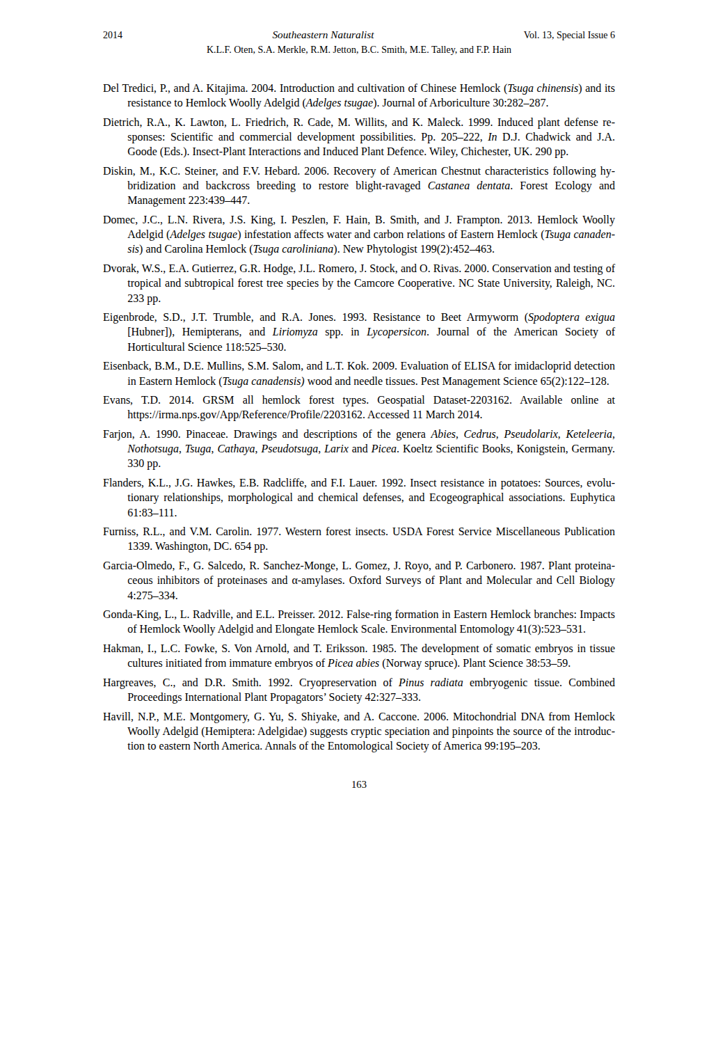2014
Southeastern Naturalist
Vol. 13, Special Issue 6
K.L.F. Oten, S.A. Merkle, R.M. Jetton, B.C. Smith, M.E. Talley, and F.P. Hain
Del Tredici, P., and A. Kitajima. 2004. Introduction and cultivation of Chinese Hemlock (Tsuga chinensis) and its resistance to Hemlock Woolly Adelgid (Adelges tsugae). Journal of Arboriculture 30:282–287.
Dietrich, R.A., K. Lawton, L. Friedrich, R. Cade, M. Willits, and K. Maleck. 1999. Induced plant defense responses: Scientific and commercial development possibilities. Pp. 205–222, In D.J. Chadwick and J.A. Goode (Eds.). Insect-Plant Interactions and Induced Plant Defence. Wiley, Chichester, UK. 290 pp.
Diskin, M., K.C. Steiner, and F.V. Hebard. 2006. Recovery of American Chestnut characteristics following hybridization and backcross breeding to restore blight-ravaged Castanea dentata. Forest Ecology and Management 223:439–447.
Domec, J.C., L.N. Rivera, J.S. King, I. Peszlen, F. Hain, B. Smith, and J. Frampton. 2013. Hemlock Woolly Adelgid (Adelges tsugae) infestation affects water and carbon relations of Eastern Hemlock (Tsuga canadensis) and Carolina Hemlock (Tsuga caroliniana). New Phytologist 199(2):452–463.
Dvorak, W.S., E.A. Gutierrez, G.R. Hodge, J.L. Romero, J. Stock, and O. Rivas. 2000. Conservation and testing of tropical and subtropical forest tree species by the Camcore Cooperative. NC State University, Raleigh, NC. 233 pp.
Eigenbrode, S.D., J.T. Trumble, and R.A. Jones. 1993. Resistance to Beet Armyworm (Spodoptera exigua [Hubner]), Hemipterans, and Liriomyza spp. in Lycopersicon. Journal of the American Society of Horticultural Science 118:525–530.
Eisenback, B.M., D.E. Mullins, S.M. Salom, and L.T. Kok. 2009. Evaluation of ELISA for imidacloprid detection in Eastern Hemlock (Tsuga canadensis) wood and needle tissues. Pest Management Science 65(2):122–128.
Evans, T.D. 2014. GRSM all hemlock forest types. Geospatial Dataset-2203162. Available online at https://irma.nps.gov/App/Reference/Profile/2203162. Accessed 11 March 2014.
Farjon, A. 1990. Pinaceae. Drawings and descriptions of the genera Abies, Cedrus, Pseudolarix, Keteleeria, Nothotsuga, Tsuga, Cathaya, Pseudotsuga, Larix and Picea. Koeltz Scientific Books, Konigstein, Germany. 330 pp.
Flanders, K.L., J.G. Hawkes, E.B. Radcliffe, and F.I. Lauer. 1992. Insect resistance in potatoes: Sources, evolutionary relationships, morphological and chemical defenses, and Ecogeographical associations. Euphytica 61:83–111.
Furniss, R.L., and V.M. Carolin. 1977. Western forest insects. USDA Forest Service Miscellaneous Publication 1339. Washington, DC. 654 pp.
Garcia-Olmedo, F., G. Salcedo, R. Sanchez-Monge, L. Gomez, J. Royo, and P. Carbonero. 1987. Plant proteinaceous inhibitors of proteinases and α-amylases. Oxford Surveys of Plant and Molecular and Cell Biology 4:275–334.
Gonda-King, L., L. Radville, and E.L. Preisser. 2012. False-ring formation in Eastern Hemlock branches: Impacts of Hemlock Woolly Adelgid and Elongate Hemlock Scale. Environmental Entomology 41(3):523–531.
Hakman, I., L.C. Fowke, S. Von Arnold, and T. Eriksson. 1985. The development of somatic embryos in tissue cultures initiated from immature embryos of Picea abies (Norway spruce). Plant Science 38:53–59.
Hargreaves, C., and D.R. Smith. 1992. Cryopreservation of Pinus radiata embryogenic tissue. Combined Proceedings International Plant Propagators’ Society 42:327–333.
Havill, N.P., M.E. Montgomery, G. Yu, S. Shiyake, and A. Caccone. 2006. Mitochondrial DNA from Hemlock Woolly Adelgid (Hemiptera: Adelgidae) suggests cryptic speciation and pinpoints the source of the introduction to eastern North America. Annals of the Entomological Society of America 99:195–203.
163